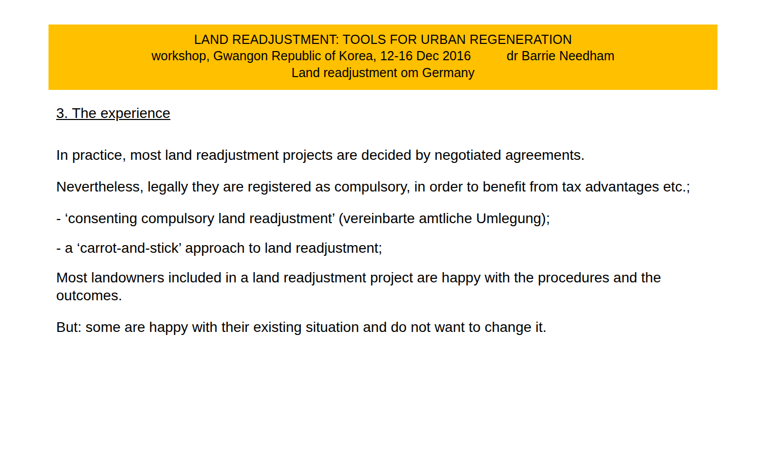LAND READJUSTMENT: TOOLS FOR URBAN REGENERATION
workshop, Gwangon Republic of Korea, 12-16 Dec 2016 dr Barrie Needham
Land readjustment om Germany
3. The experience
In practice, most land readjustment projects are decided by negotiated agreements.
Nevertheless, legally they are registered as compulsory, in order to benefit from tax advantages etc.;
- ‘consenting compulsory land readjustment’ (vereinbarte amtliche Umlegung);
- a ‘carrot-and-stick’ approach to land readjustment;
Most landowners included in a land readjustment project are happy with the procedures and the outcomes.
But: some are happy with their existing situation and do not want to change it.